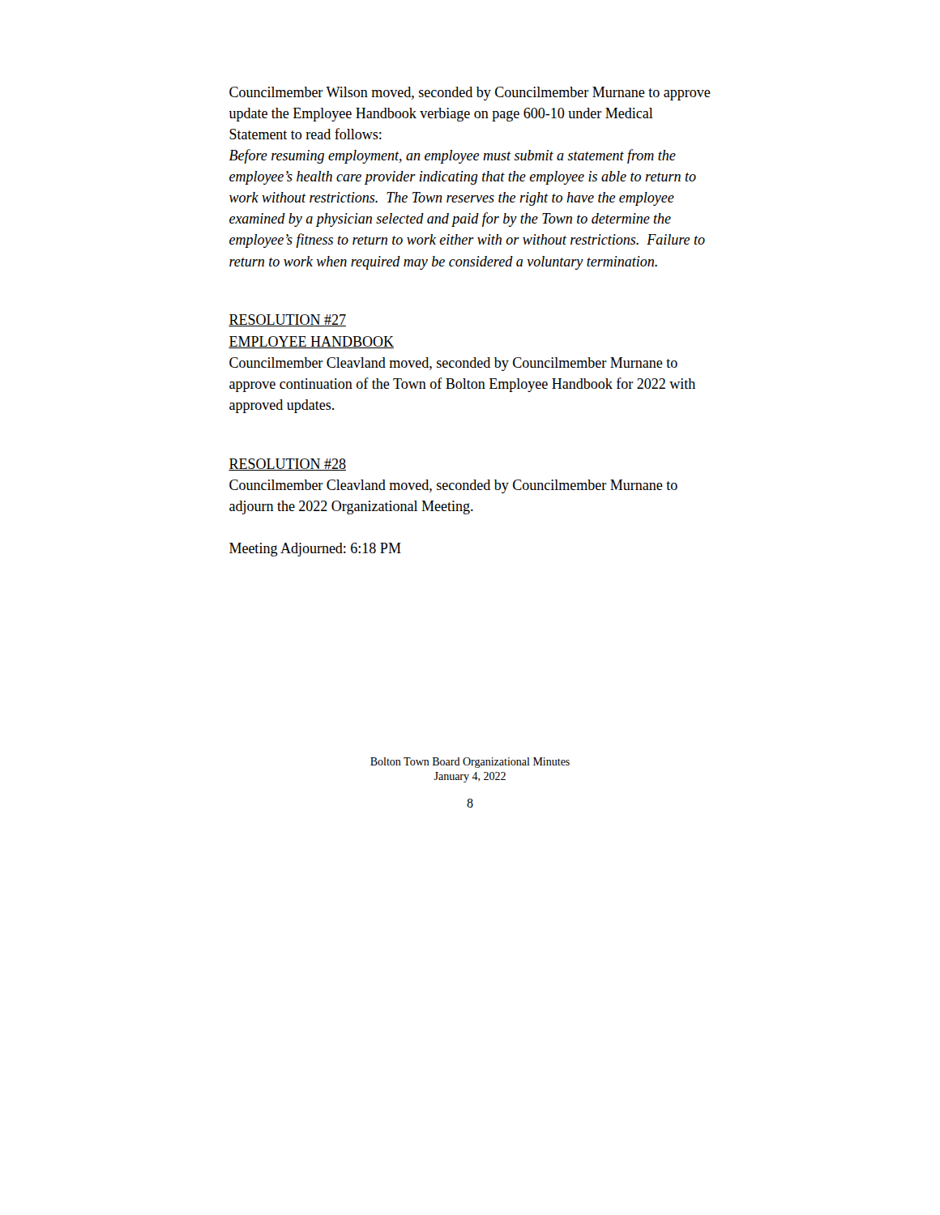Councilmember Wilson moved, seconded by Councilmember Murnane to approve update the Employee Handbook verbiage on page 600-10 under Medical Statement to read follows:
Before resuming employment, an employee must submit a statement from the employee’s health care provider indicating that the employee is able to return to work without restrictions. The Town reserves the right to have the employee examined by a physician selected and paid for by the Town to determine the employee’s fitness to return to work either with or without restrictions. Failure to return to work when required may be considered a voluntary termination.
RESOLUTION #27
EMPLOYEE HANDBOOK
Councilmember Cleavland moved, seconded by Councilmember Murnane to approve continuation of the Town of Bolton Employee Handbook for 2022 with approved updates.
RESOLUTION #28
Councilmember Cleavland moved, seconded by Councilmember Murnane to adjourn the 2022 Organizational Meeting.
Meeting Adjourned: 6:18 PM
Bolton Town Board Organizational Minutes
January 4, 2022
8